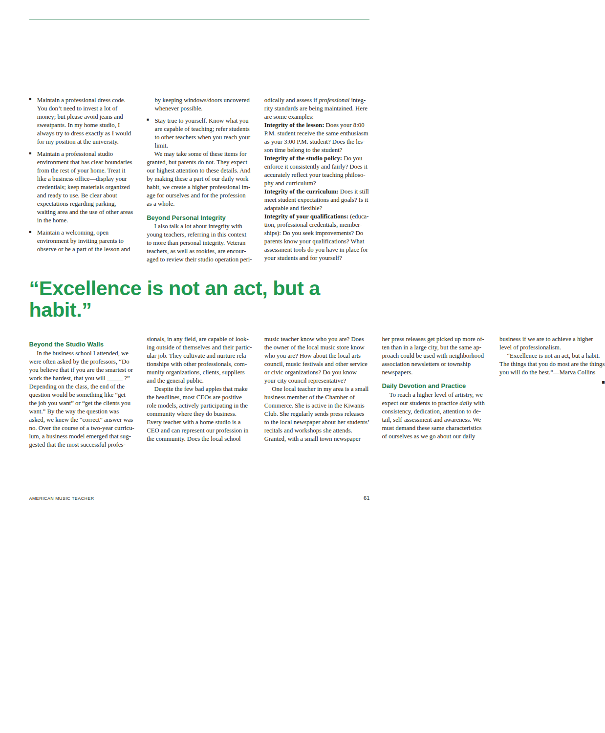Maintain a professional dress code. You don’t need to invest a lot of money; but please avoid jeans and sweatpants. In my home studio, I always try to dress exactly as I would for my position at the university.
Maintain a professional studio environment that has clear boundaries from the rest of your home. Treat it like a business office—display your credentials; keep materials organized and ready to use. Be clear about expectations regarding parking, waiting area and the use of other areas in the home.
Maintain a welcoming, open environment by inviting parents to observe or be a part of the lesson and by keeping windows/doors uncovered whenever possible.
Stay true to yourself. Know what you are capable of teaching; refer students to other teachers when you reach your limit.
We may take some of these items for granted, but parents do not. They expect our highest attention to these details. And by making these a part of our daily work habit, we create a higher professional image for ourselves and for the profession as a whole.
Beyond Personal Integrity
I also talk a lot about integrity with young teachers, referring in this context to more than personal integrity. Veteran teachers, as well as rookies, are encouraged to review their studio operation periodically and assess if professional integrity standards are being maintained. Here are some examples:
Integrity of the lesson: Does your 8:00 P.M. student receive the same enthusiasm as your 3:00 P.M. student? Does the lesson time belong to the student?
Integrity of the studio policy: Do you enforce it consistently and fairly? Does it accurately reflect your teaching philosophy and curriculum?
Integrity of the curriculum: Does it still meet student expectations and goals? Is it adaptable and flexible?
Integrity of your qualifications: (education, professional credentials, memberships): Do you seek improvements? Do parents know your qualifications? What assessment tools do you have in place for your students and for yourself?
“Excellence is not an act, but a habit.”
Beyond the Studio Walls
In the business school I attended, we were often asked by the professors, “Do you believe that if you are the smartest or work the hardest, that you will _____ ?” Depending on the class, the end of the question would be something like “get the job you want” or “get the clients you want.” By the way the question was asked, we knew the “correct” answer was no. Over the course of a two-year curriculum, a business model emerged that suggested that the most successful professionals, in any field, are capable of looking outside of themselves and their particular job. They cultivate and nurture relationships with other professionals, community organizations, clients, suppliers and the general public.
Despite the few bad apples that make the headlines, most CEOs are positive role models, actively participating in the community where they do business. Every teacher with a home studio is a CEO and can represent our profession in the community. Does the local school music teacher know who you are? Does the owner of the local music store know who you are? How about the local arts council, music festivals and other service or civic organizations? Do you know your city council representative?
One local teacher in my area is a small business member of the Chamber of Commerce. She is active in the Kiwanis Club. She regularly sends press releases to the local newspaper about her students’ recitals and workshops she attends. Granted, with a small town newspaper her press releases get picked up more often than in a large city, but the same approach could be used with neighborhood association newsletters or township newspapers.
Daily Devotion and Practice
To reach a higher level of artistry, we expect our students to practice daily with consistency, dedication, attention to detail, self-assessment and awareness. We must demand these same characteristics of ourselves as we go about our daily business if we are to achieve a higher level of professionalism.
“Excellence is not an act, but a habit. The things that you do most are the things you will do the best.”—Marva Collins
■
AMERICAN MUSIC TEACHER 61